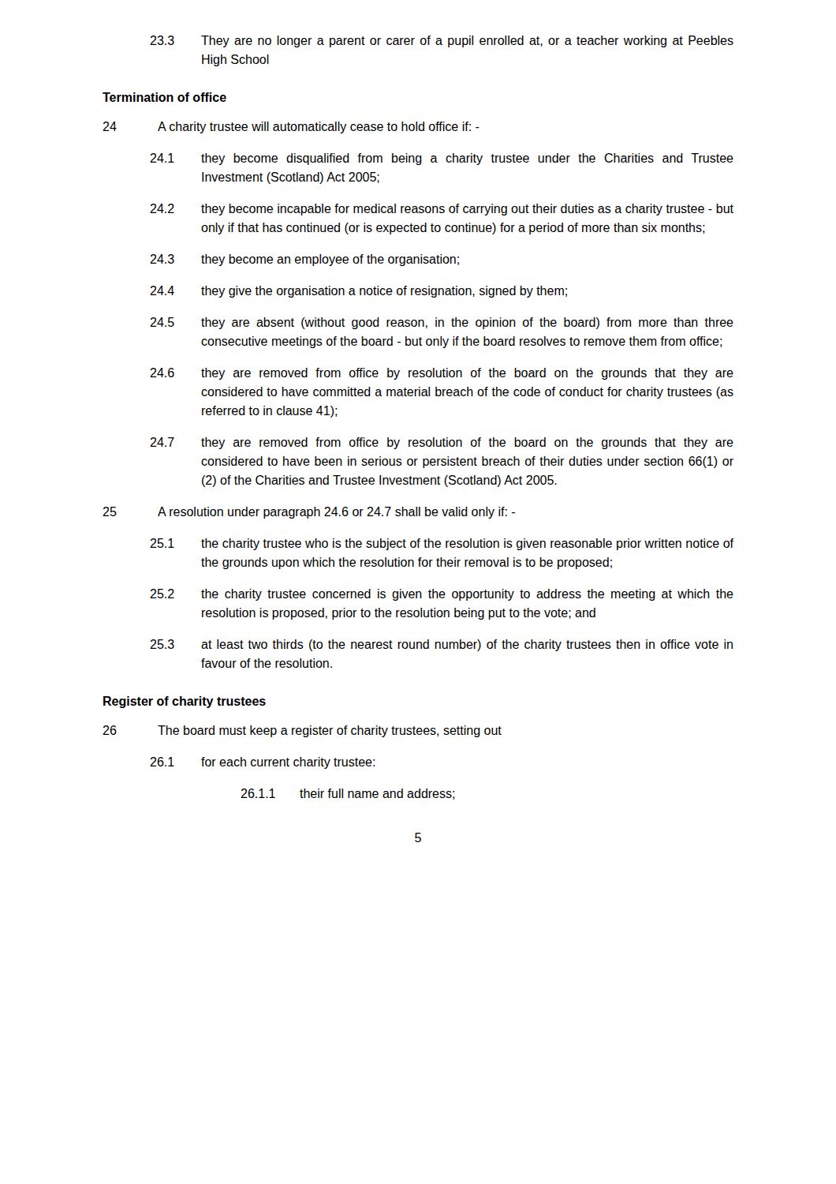23.3
They are no longer a parent or carer of a pupil enrolled at, or a teacher working at Peebles High School
Termination of office
24
A charity trustee will automatically cease to hold office if: -
24.1
they become disqualified from being a charity trustee under the Charities and Trustee Investment (Scotland) Act 2005;
24.2
they become incapable for medical reasons of carrying out their duties as a charity trustee - but only if that has continued (or is expected to continue) for a period of more than six months;
24.3
they become an employee of the organisation;
24.4
they give the organisation a notice of resignation, signed by them;
24.5
they are absent (without good reason, in the opinion of the board) from more than three consecutive meetings of the board - but only if the board resolves to remove them from office;
24.6
they are removed from office by resolution of the board on the grounds that they are considered to have committed a material breach of the code of conduct for charity trustees (as referred to in clause 41);
24.7
they are removed from office by resolution of the board on the grounds that they are considered to have been in serious or persistent breach of their duties under section 66(1) or (2) of the Charities and Trustee Investment (Scotland) Act 2005.
25
A resolution under paragraph 24.6 or 24.7 shall be valid only if: -
25.1
the charity trustee who is the subject of the resolution is given reasonable prior written notice of the grounds upon which the resolution for their removal is to be proposed;
25.2
the charity trustee concerned is given the opportunity to address the meeting at which the resolution is proposed, prior to the resolution being put to the vote; and
25.3
at least two thirds (to the nearest round number) of the charity trustees then in office vote in favour of the resolution.
Register of charity trustees
26
The board must keep a register of charity trustees, setting out
26.1
for each current charity trustee:
26.1.1
their full name and address;
5